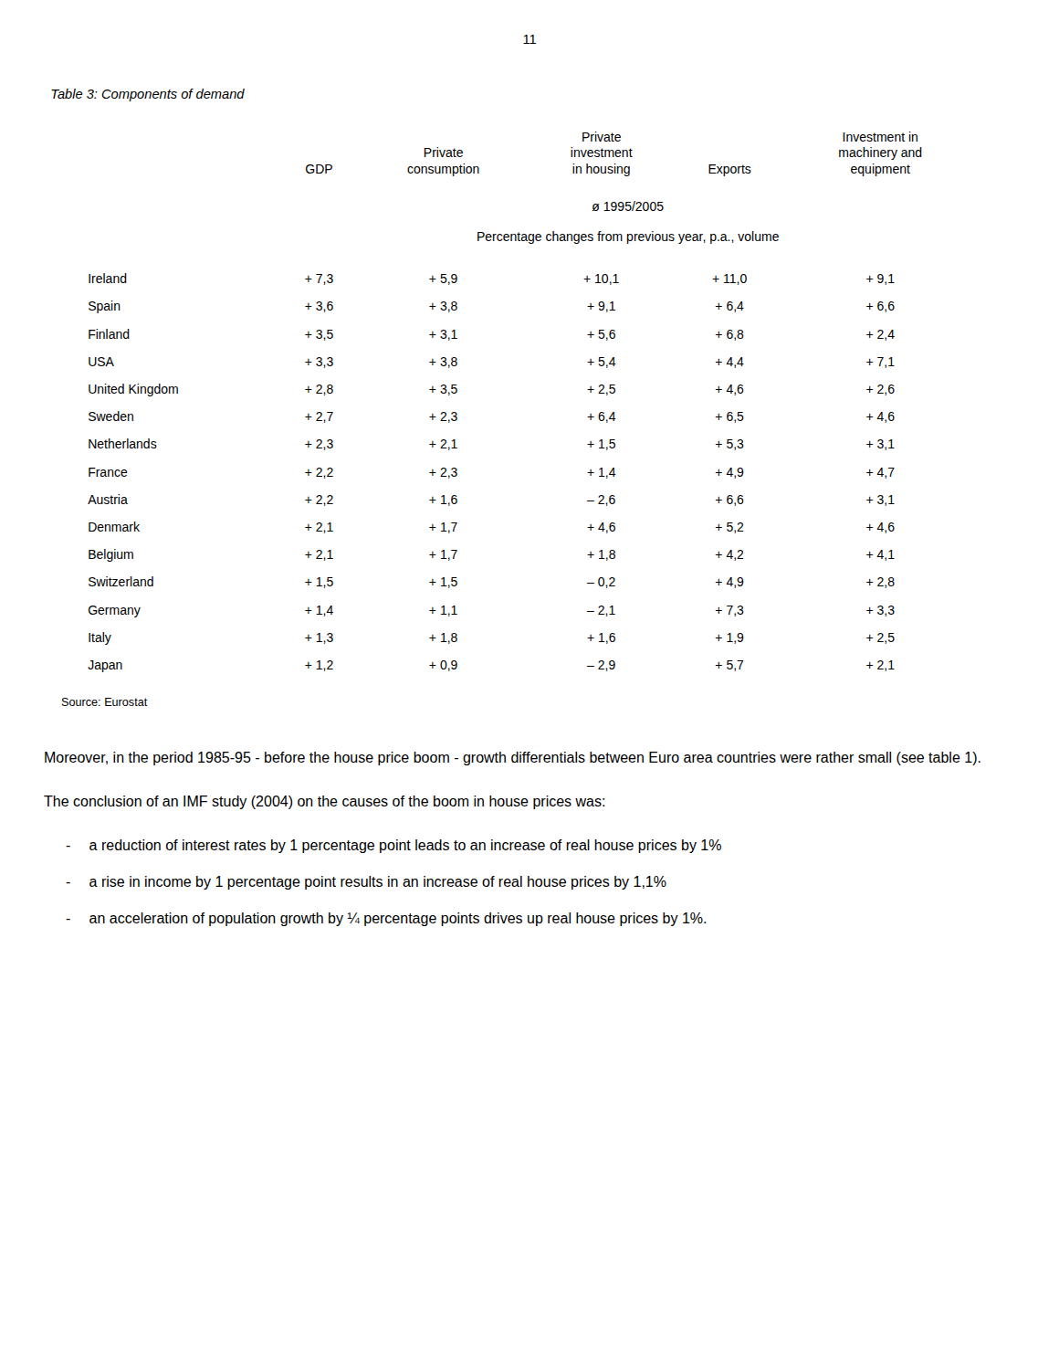11
Table 3: Components of demand
| | GDP | Private consumption | Private investment in housing | Exports | Investment in machinery and equipment |
| --- | --- | --- | --- | --- | --- |
| | ø 1995/2005 |
| | Percentage changes from previous year, p.a., volume |
| Ireland | + 7,3 | + 5,9 | + 10,1 | + 11,0 | + 9,1 |
| Spain | + 3,6 | + 3,8 | + 9,1 | + 6,4 | + 6,6 |
| Finland | + 3,5 | + 3,1 | + 5,6 | + 6,8 | + 2,4 |
| USA | + 3,3 | + 3,8 | + 5,4 | + 4,4 | + 7,1 |
| United Kingdom | + 2,8 | + 3,5 | + 2,5 | + 4,6 | + 2,6 |
| Sweden | + 2,7 | + 2,3 | + 6,4 | + 6,5 | + 4,6 |
| Netherlands | + 2,3 | + 2,1 | + 1,5 | + 5,3 | + 3,1 |
| France | + 2,2 | + 2,3 | + 1,4 | + 4,9 | + 4,7 |
| Austria | + 2,2 | + 1,6 | – 2,6 | + 6,6 | + 3,1 |
| Denmark | + 2,1 | + 1,7 | + 4,6 | + 5,2 | + 4,6 |
| Belgium | + 2,1 | + 1,7 | + 1,8 | + 4,2 | + 4,1 |
| Switzerland | + 1,5 | + 1,5 | – 0,2 | + 4,9 | + 2,8 |
| Germany | + 1,4 | + 1,1 | – 2,1 | + 7,3 | + 3,3 |
| Italy | + 1,3 | + 1,8 | + 1,6 | + 1,9 | + 2,5 |
| Japan | + 1,2 | + 0,9 | – 2,9 | + 5,7 | + 2,1 |
Source: Eurostat
Moreover, in the period 1985-95 - before the house price boom - growth differentials between Euro area countries were rather small (see table 1).
The conclusion of an IMF study (2004) on the causes of the boom in house prices was:
a reduction of interest rates by 1 percentage point leads to an increase of real house prices by 1%
a rise in income by 1 percentage point results in an increase of real house prices by 1,1%
an acceleration of population growth by ¼ percentage points drives up real house prices by 1%.